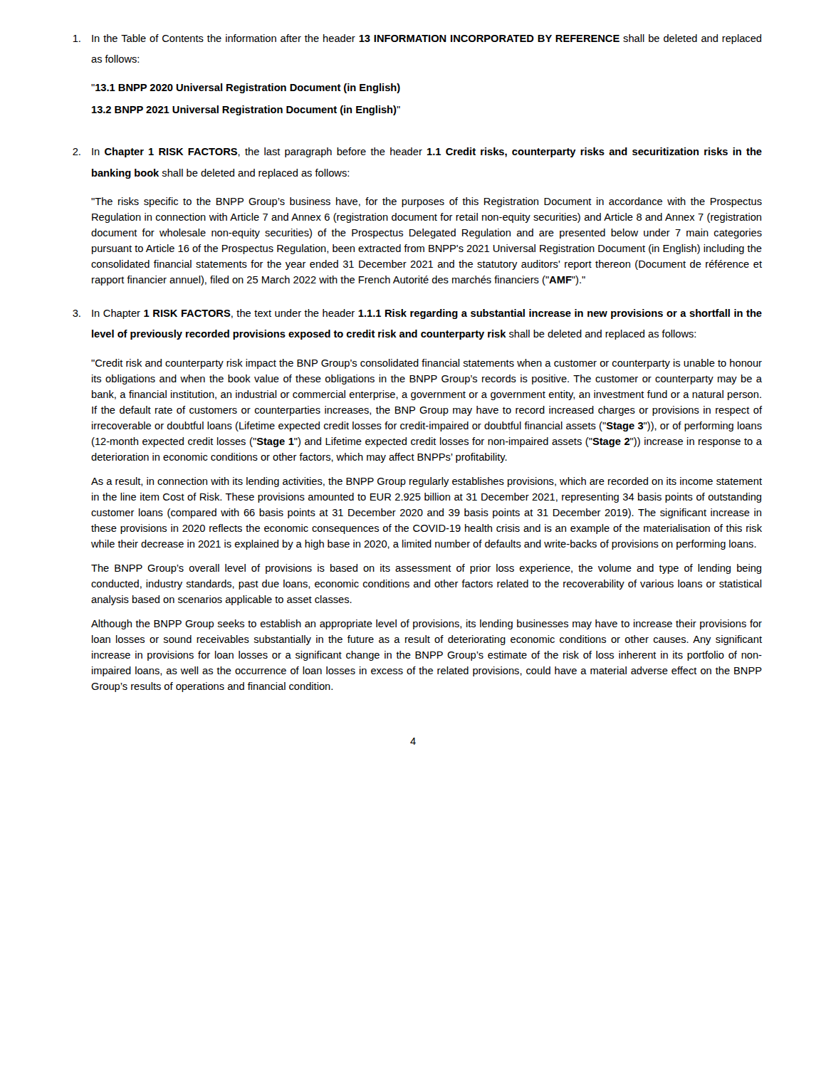In the Table of Contents the information after the header 13 INFORMATION INCORPORATED BY REFERENCE shall be deleted and replaced as follows:
"13.1 BNPP 2020 Universal Registration Document (in English)
13.2 BNPP 2021 Universal Registration Document (in English)"
In Chapter 1 RISK FACTORS, the last paragraph before the header 1.1 Credit risks, counterparty risks and securitization risks in the banking book shall be deleted and replaced as follows:
"The risks specific to the BNPP Group’s business have, for the purposes of this Registration Document in accordance with the Prospectus Regulation in connection with Article 7 and Annex 6 (registration document for retail non-equity securities) and Article 8 and Annex 7 (registration document for wholesale non-equity securities) of the Prospectus Delegated Regulation and are presented below under 7 main categories pursuant to Article 16 of the Prospectus Regulation, been extracted from BNPP's 2021 Universal Registration Document (in English) including the consolidated financial statements for the year ended 31 December 2021 and the statutory auditors' report thereon (Document de référence et rapport financier annuel), filed on 25 March 2022 with the French Autorité des marchés financiers ("AMF")."
In Chapter 1 RISK FACTORS, the text under the header 1.1.1 Risk regarding a substantial increase in new provisions or a shortfall in the level of previously recorded provisions exposed to credit risk and counterparty risk shall be deleted and replaced as follows:
"Credit risk and counterparty risk impact the BNP Group’s consolidated financial statements when a customer or counterparty is unable to honour its obligations and when the book value of these obligations in the BNPP Group’s records is positive. The customer or counterparty may be a bank, a financial institution, an industrial or commercial enterprise, a government or a government entity, an investment fund or a natural person. If the default rate of customers or counterparties increases, the BNP Group may have to record increased charges or provisions in respect of irrecoverable or doubtful loans (Lifetime expected credit losses for credit-impaired or doubtful financial assets ("Stage 3")), or of performing loans (12-month expected credit losses ("Stage 1") and Lifetime expected credit losses for non-impaired assets ("Stage 2")) increase in response to a deterioration in economic conditions or other factors, which may affect BNPPs’ profitability.
As a result, in connection with its lending activities, the BNPP Group regularly establishes provisions, which are recorded on its income statement in the line item Cost of Risk. These provisions amounted to EUR 2.925 billion at 31 December 2021, representing 34 basis points of outstanding customer loans (compared with 66 basis points at 31 December 2020 and 39 basis points at 31 December 2019). The significant increase in these provisions in 2020 reflects the economic consequences of the COVID-19 health crisis and is an example of the materialisation of this risk while their decrease in 2021 is explained by a high base in 2020, a limited number of defaults and write-backs of provisions on performing loans.
The BNPP Group’s overall level of provisions is based on its assessment of prior loss experience, the volume and type of lending being conducted, industry standards, past due loans, economic conditions and other factors related to the recoverability of various loans or statistical analysis based on scenarios applicable to asset classes.
Although the BNPP Group seeks to establish an appropriate level of provisions, its lending businesses may have to increase their provisions for loan losses or sound receivables substantially in the future as a result of deteriorating economic conditions or other causes. Any significant increase in provisions for loan losses or a significant change in the BNPP Group’s estimate of the risk of loss inherent in its portfolio of non-impaired loans, as well as the occurrence of loan losses in excess of the related provisions, could have a material adverse effect on the BNPP Group’s results of operations and financial condition.
4